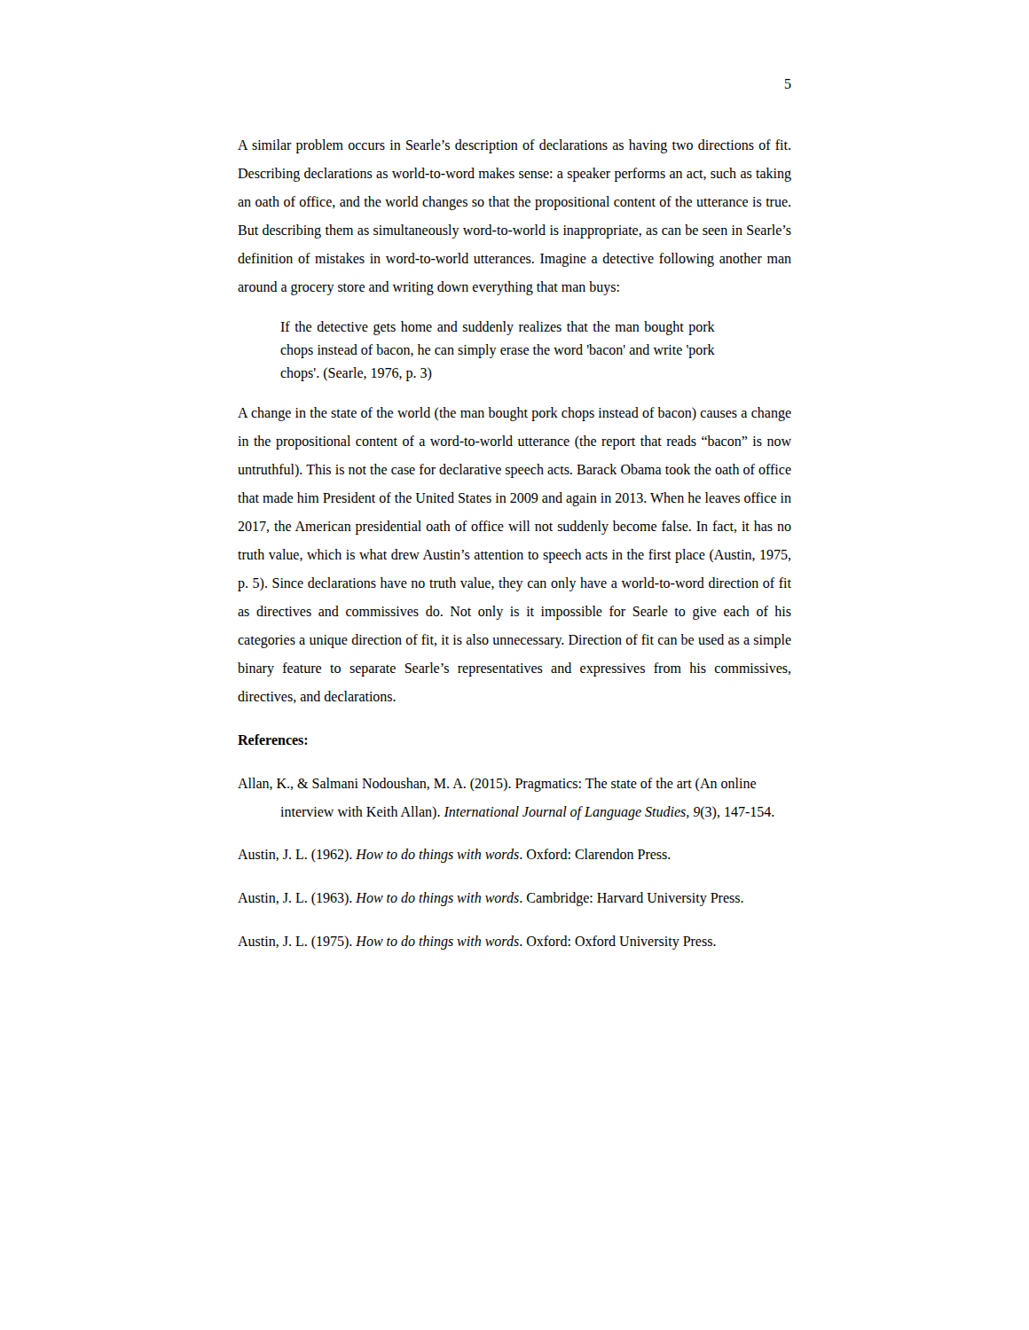5
A similar problem occurs in Searle’s description of declarations as having two directions of fit. Describing declarations as world-to-word makes sense: a speaker performs an act, such as taking an oath of office, and the world changes so that the propositional content of the utterance is true. But describing them as simultaneously word-to-world is inappropriate, as can be seen in Searle’s definition of mistakes in word-to-world utterances. Imagine a detective following another man around a grocery store and writing down everything that man buys:
If the detective gets home and suddenly realizes that the man bought pork chops instead of bacon, he can simply erase the word 'bacon' and write 'pork chops'. (Searle, 1976, p. 3)
A change in the state of the world (the man bought pork chops instead of bacon) causes a change in the propositional content of a word-to-world utterance (the report that reads “bacon” is now untruthful). This is not the case for declarative speech acts. Barack Obama took the oath of office that made him President of the United States in 2009 and again in 2013. When he leaves office in 2017, the American presidential oath of office will not suddenly become false. In fact, it has no truth value, which is what drew Austin’s attention to speech acts in the first place (Austin, 1975, p. 5). Since declarations have no truth value, they can only have a world-to-word direction of fit as directives and commissives do. Not only is it impossible for Searle to give each of his categories a unique direction of fit, it is also unnecessary. Direction of fit can be used as a simple binary feature to separate Searle’s representatives and expressives from his commissives, directives, and declarations.
References:
Allan, K., & Salmani Nodoushan, M. A. (2015). Pragmatics: The state of the art (An online interview with Keith Allan). International Journal of Language Studies, 9(3), 147-154.
Austin, J. L. (1962). How to do things with words. Oxford: Clarendon Press.
Austin, J. L. (1963). How to do things with words. Cambridge: Harvard University Press.
Austin, J. L. (1975). How to do things with words. Oxford: Oxford University Press.